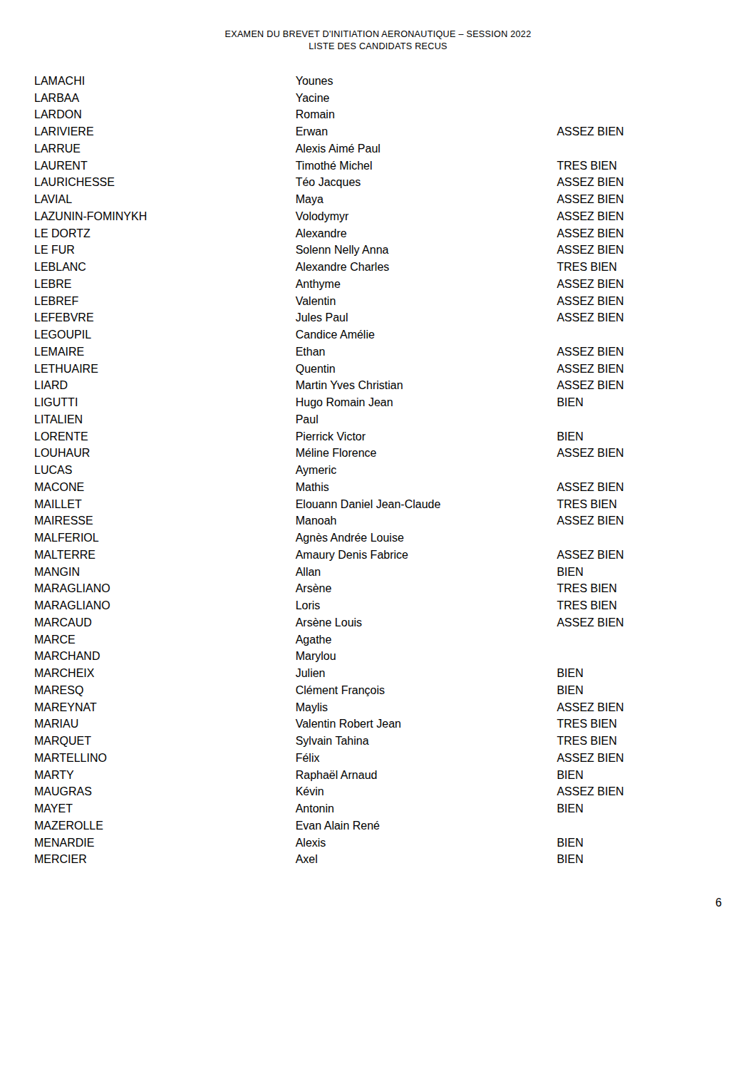EXAMEN DU BREVET D'INITIATION AERONAUTIQUE – SESSION 2022
LISTE DES CANDIDATS RECUS
| LAMACHI | Younes | |
| LARBAA | Yacine | |
| LARDON | Romain | |
| LARIVIERE | Erwan | ASSEZ BIEN |
| LARRUE | Alexis Aimé Paul | |
| LAURENT | Timothé Michel | TRES BIEN |
| LAURICHESSE | Téo Jacques | ASSEZ BIEN |
| LAVIAL | Maya | ASSEZ BIEN |
| LAZUNIN-FOMINYKH | Volodymyr | ASSEZ BIEN |
| LE DORTZ | Alexandre | ASSEZ BIEN |
| LE FUR | Solenn Nelly Anna | ASSEZ BIEN |
| LEBLANC | Alexandre Charles | TRES BIEN |
| LEBRE | Anthyme | ASSEZ BIEN |
| LEBREF | Valentin | ASSEZ BIEN |
| LEFEBVRE | Jules Paul | ASSEZ BIEN |
| LEGOUPIL | Candice Amélie | |
| LEMAIRE | Ethan | ASSEZ BIEN |
| LETHUAIRE | Quentin | ASSEZ BIEN |
| LIARD | Martin Yves Christian | ASSEZ BIEN |
| LIGUTTI | Hugo Romain Jean | BIEN |
| LITALIEN | Paul | |
| LORENTE | Pierrick Victor | BIEN |
| LOUHAUR | Méline Florence | ASSEZ BIEN |
| LUCAS | Aymeric | |
| MACONE | Mathis | ASSEZ BIEN |
| MAILLET | Elouann Daniel Jean-Claude | TRES BIEN |
| MAIRESSE | Manoah | ASSEZ BIEN |
| MALFERIOL | Agnès Andrée Louise | |
| MALTERRE | Amaury Denis Fabrice | ASSEZ BIEN |
| MANGIN | Allan | BIEN |
| MARAGLIANO | Arsène | TRES BIEN |
| MARAGLIANO | Loris | TRES BIEN |
| MARCAUD | Arsène Louis | ASSEZ BIEN |
| MARCE | Agathe | |
| MARCHAND | Marylou | |
| MARCHEIX | Julien | BIEN |
| MARESQ | Clément François | BIEN |
| MAREYNAT | Maylis | ASSEZ BIEN |
| MARIAU | Valentin Robert Jean | TRES BIEN |
| MARQUET | Sylvain Tahina | TRES BIEN |
| MARTELLINO | Félix | ASSEZ BIEN |
| MARTY | Raphaël Arnaud | BIEN |
| MAUGRAS | Kévin | ASSEZ BIEN |
| MAYET | Antonin | BIEN |
| MAZEROLLE | Evan Alain René | |
| MENARDIE | Alexis | BIEN |
| MERCIER | Axel | BIEN |
6